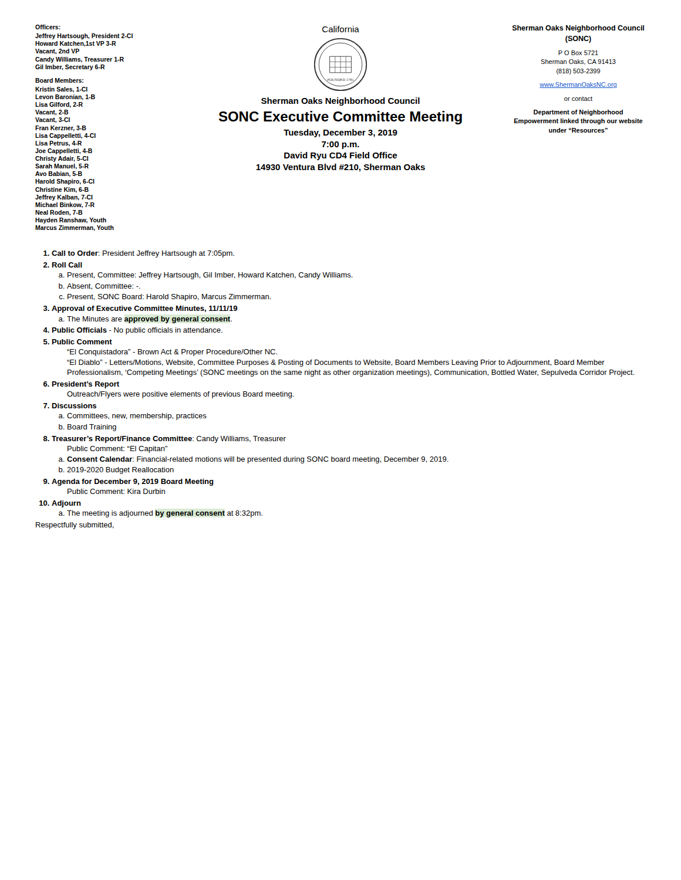Officers:
Jeffrey Hartsough, President 2-CI
Howard Katchen,1st VP 3-R
Vacant, 2nd VP
Candy Williams, Treasurer 1-R
Gil Imber, Secretary 6-R
Board Members:
Kristin Sales, 1-CI
Levon Baronian, 1-B
Lisa Gilford, 2-R
Vacant, 2-B
Vacant, 3-CI
Fran Kerzner, 3-B
Lisa Cappelletti, 4-CI
Lisa Petrus, 4-R
Joe Cappelletti, 4-B
Christy Adair, 5-CI
Sarah Manuel, 5-R
Avo Babian, 5-B
Harold Shapiro, 6-CI
Christine Kim, 6-B
Jeffrey Kalban, 7-CI
Michael Binkow, 7-R
Neal Roden, 7-B
Hayden Ranshaw, Youth
Marcus Zimmerman, Youth
Sherman Oaks Neighborhood Council (SONC)
P O Box 5721
Sherman Oaks, CA 91413
(818) 503-2399
www.ShermanOaksNC.org
or contact
Department of Neighborhood Empowerment linked through our website under “Resources”
California
Sherman Oaks Neighborhood Council
SONC Executive Committee Meeting
Tuesday, December 3, 2019
7:00 p.m.
David Ryu CD4 Field Office
14930 Ventura Blvd #210, Sherman Oaks
Call to Order: President Jeffrey Hartsough at 7:05pm.
Roll Call
Present, Committee: Jeffrey Hartsough, Gil Imber, Howard Katchen, Candy Williams.
Absent, Committee: -.
Present, SONC Board: Harold Shapiro, Marcus Zimmerman.
Approval of Executive Committee Minutes, 11/11/19
The Minutes are approved by general consent.
Public Officials - No public officials in attendance.
Public Comment
“El Conquistadora” - Brown Act & Proper Procedure/Other NC.
“El Diablo” - Letters/Motions, Website, Committee Purposes & Posting of Documents to Website, Board Members Leaving Prior to Adjournment, Board Member Professionalism, ‘Competing Meetings’ (SONC meetings on the same night as other organization meetings), Communication, Bottled Water, Sepulveda Corridor Project.
President’s Report
Outreach/Flyers were positive elements of previous Board meeting.
Discussions
Committees, new, membership, practices
Board Training
Treasurer’s Report/Finance Committee: Candy Williams, Treasurer
Public Comment: “El Capitan”
Consent Calendar: Financial-related motions will be presented during SONC board meeting, December 9, 2019.
2019-2020 Budget Reallocation
Agenda for December 9, 2019 Board Meeting
Public Comment: Kira Durbin
Adjourn
The meeting is adjourned by general consent at 8:32pm.
Respectfully submitted,